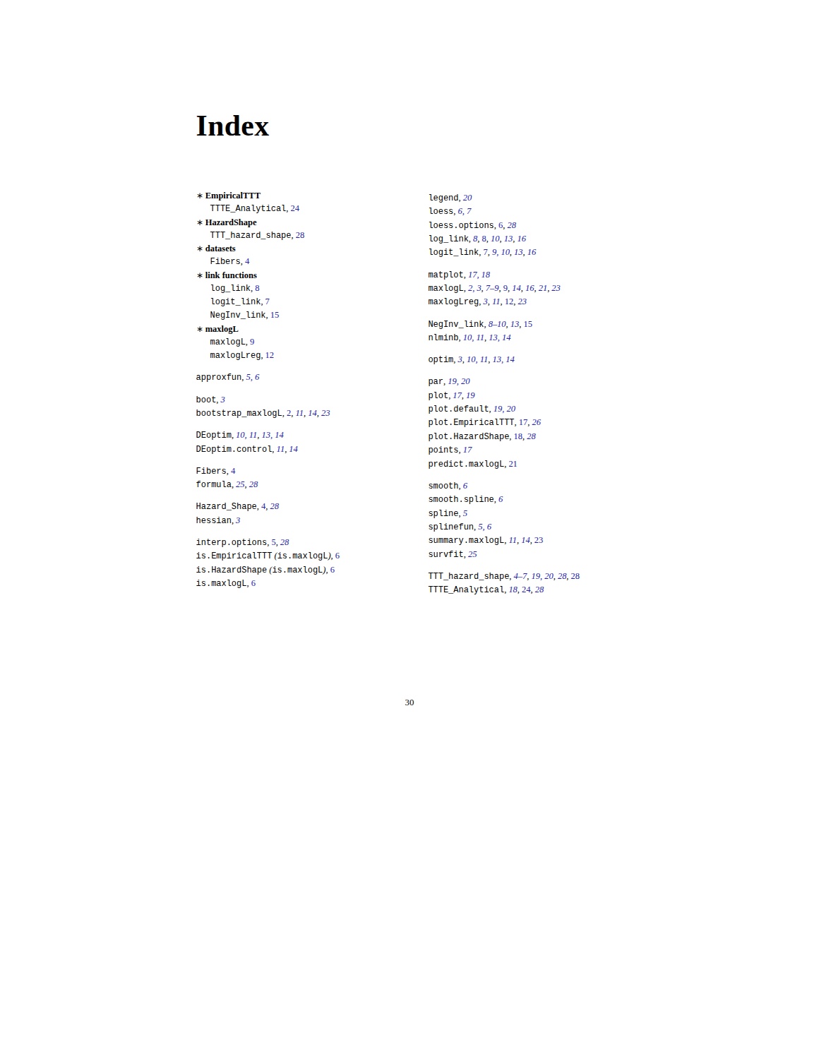Index
∗ EmpiricalTTT
TTTE_Analytical, 24
∗ HazardShape
TTT_hazard_shape, 28
∗ datasets
Fibers, 4
∗ link functions
log_link, 8
logit_link, 7
NegInv_link, 15
∗ maxlogL
maxlogL, 9
maxlogLreg, 12
approxfun, 5, 6
boot, 3
bootstrap_maxlogL, 2, 11, 14, 23
DEoptim, 10, 11, 13, 14
DEoptim.control, 11, 14
Fibers, 4
formula, 25, 28
Hazard_Shape, 4, 28
hessian, 3
interp.options, 5, 28
is.EmpiricalTTT (is.maxlogL), 6
is.HazardShape (is.maxlogL), 6
is.maxlogL, 6
legend, 20
loess, 6, 7
loess.options, 6, 28
log_link, 8, 8, 10, 13, 16
logit_link, 7, 9, 10, 13, 16
matplot, 17, 18
maxlogL, 2, 3, 7–9, 9, 14, 16, 21, 23
maxlogLreg, 3, 11, 12, 23
NegInv_link, 8–10, 13, 15
nlminb, 10, 11, 13, 14
optim, 3, 10, 11, 13, 14
par, 19, 20
plot, 17, 19
plot.default, 19, 20
plot.EmpiricalTTT, 17, 26
plot.HazardShape, 18, 28
points, 17
predict.maxlogL, 21
smooth, 6
smooth.spline, 6
spline, 5
splinefun, 5, 6
summary.maxlogL, 11, 14, 23
survfit, 25
TTT_hazard_shape, 4–7, 19, 20, 28, 28
TTTE_Analytical, 18, 24, 28
30